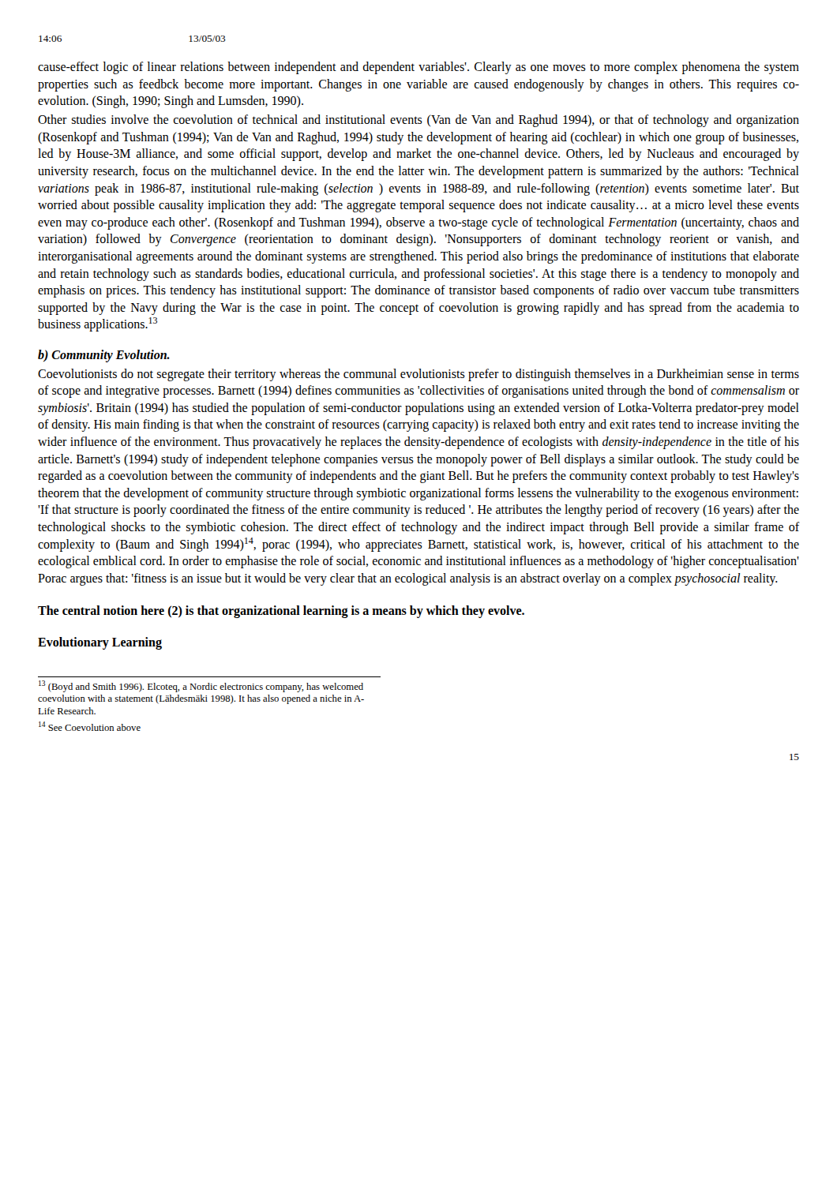14:06 13/05/03
cause-effect logic of linear relations between independent and dependent variables'. Clearly as one moves to more complex phenomena the system properties such as feedbck become more important. Changes in one variable are caused endogenously by changes in others. This requires co-evolution. (Singh, 1990; Singh and Lumsden, 1990).
Other studies involve the coevolution of technical and institutional events (Van de Van and Raghud 1994), or that of technology and organization (Rosenkopf and Tushman (1994); Van de Van and Raghud, 1994) study the development of hearing aid (cochlear) in which one group of businesses, led by House-3M alliance, and some official support, develop and market the one-channel device. Others, led by Nucleaus and encouraged by university research, focus on the multichannel device. In the end the latter win. The development pattern is summarized by the authors: 'Technical variations peak in 1986-87, institutional rule-making (selection ) events in 1988-89, and rule-following (retention) events sometime later'. But worried about possible causality implication they add: 'The aggregate temporal sequence does not indicate causality… at a micro level these events even may co-produce each other'. (Rosenkopf and Tushman 1994), observe a two-stage cycle of technological Fermentation (uncertainty, chaos and variation) followed by Convergence (reorientation to dominant design). 'Nonsupporters of dominant technology reorient or vanish, and interorganisational agreements around the dominant systems are strengthened. This period also brings the predominance of institutions that elaborate and retain technology such as standards bodies, educational curricula, and professional societies'. At this stage there is a tendency to monopoly and emphasis on prices. This tendency has institutional support: The dominance of transistor based components of radio over vaccum tube transmitters supported by the Navy during the War is the case in point. The concept of coevolution is growing rapidly and has spread from the academia to business applications.13
b) Community Evolution.
Coevolutionists do not segregate their territory whereas the communal evolutionists prefer to distinguish themselves in a Durkheimian sense in terms of scope and integrative processes. Barnett (1994) defines communities as 'collectivities of organisations united through the bond of commensalism or symbiosis'. Britain (1994) has studied the population of semi-conductor populations using an extended version of Lotka-Volterra predator-prey model of density. His main finding is that when the constraint of resources (carrying capacity) is relaxed both entry and exit rates tend to increase inviting the wider influence of the environment. Thus provacatively he replaces the density-dependence of ecologists with density-independence in the title of his article. Barnett's (1994) study of independent telephone companies versus the monopoly power of Bell displays a similar outlook. The study could be regarded as a coevolution between the community of independents and the giant Bell. But he prefers the community context probably to test Hawley's theorem that the development of community structure through symbiotic organizational forms lessens the vulnerability to the exogenous environment: 'If that structure is poorly coordinated the fitness of the entire community is reduced '. He attributes the lengthy period of recovery (16 years) after the technological shocks to the symbiotic cohesion. The direct effect of technology and the indirect impact through Bell provide a similar frame of complexity to (Baum and Singh 1994)14, porac (1994), who appreciates Barnett, statistical work, is, however, critical of his attachment to the ecological emblical cord. In order to emphasise the role of social, economic and institutional influences as a methodology of 'higher conceptualisation' Porac argues that: 'fitness is an issue but it would be very clear that an ecological analysis is an abstract overlay on a complex psychosocial reality.
The central notion here (2) is that organizational learning is a means by which they evolve.
Evolutionary Learning
13 (Boyd and Smith 1996). Elcoteq, a Nordic electronics company, has welcomed coevolution with a statement (Lähdesmäki 1998). It has also opened a niche in A-Life Research.
14 See Coevolution above
15